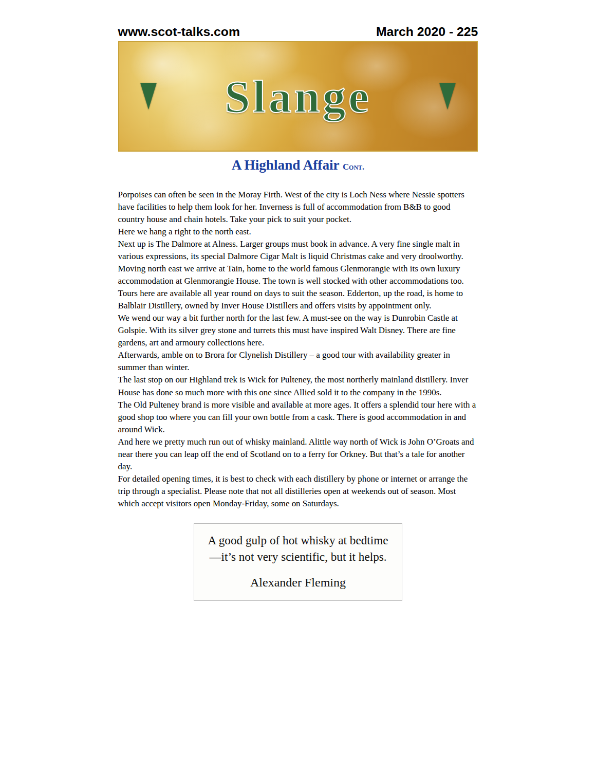www.scot-talks.com March 2020 - 225
Slange
A Highland Affair Cont.
Porpoises can often be seen in the Moray Firth. West of the city is Loch Ness where Nessie spotters have facilities to help them look for her. Inverness is full of accommodation from B&B to good country house and chain hotels. Take your pick to suit your pocket.
Here we hang a right to the north east.
Next up is The Dalmore at Alness. Larger groups must book in advance. A very fine single malt in various expressions, its special Dalmore Cigar Malt is liquid Christmas cake and very droolworthy.
Moving north east we arrive at Tain, home to the world famous Glenmorangie with its own luxury accommodation at Glenmorangie House. The town is well stocked with other accommodations too. Tours here are available all year round on days to suit the season. Edderton, up the road, is home to Balblair Distillery, owned by Inver House Distillers and offers visits by appointment only.
We wend our way a bit further north for the last few. A must-see on the way is Dunrobin Castle at Golspie. With its silver grey stone and turrets this must have inspired Walt Disney. There are fine gardens, art and armoury collections here.
Afterwards, amble on to Brora for Clynelish Distillery – a good tour with availability greater in summer than winter.
The last stop on our Highland trek is Wick for Pulteney, the most northerly mainland distillery. Inver House has done so much more with this one since Allied sold it to the company in the 1990s.
The Old Pulteney brand is more visible and available at more ages. It offers a splendid tour here with a good shop too where you can fill your own bottle from a cask. There is good accommodation in and around Wick.
And here we pretty much run out of whisky mainland. Alittle way north of Wick is John O’Groats and near there you can leap off the end of Scotland on to a ferry for Orkney. But that’s a tale for another day.
For detailed opening times, it is best to check with each distillery by phone or internet or arrange the trip through a specialist. Please note that not all distilleries open at weekends out of season. Most which accept visitors open Monday-Friday, some on Saturdays.
A good gulp of hot whisky at bedtime—it’s not very scientific, but it helps.
Alexander Fleming